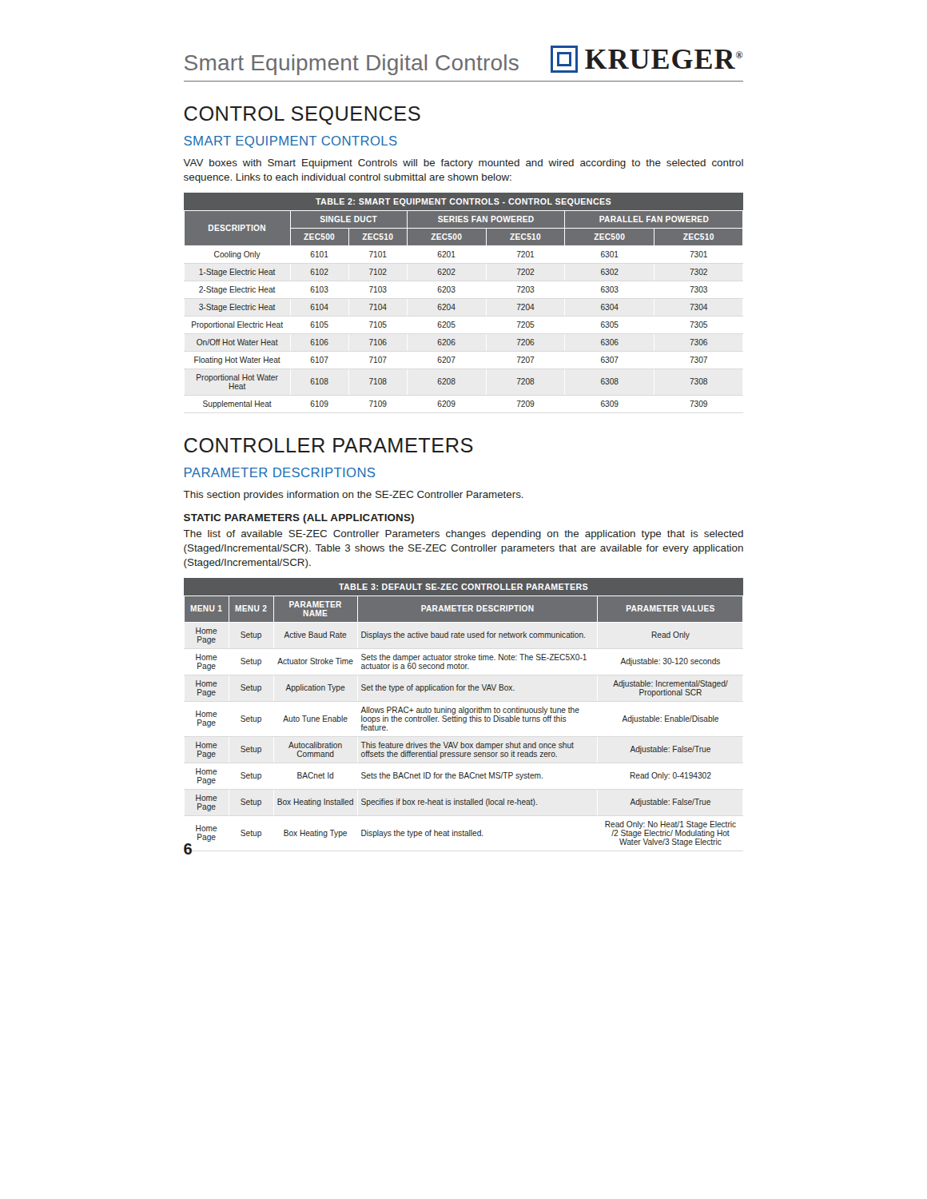Smart Equipment Digital Controls
KRUEGER®
CONTROL SEQUENCES
SMART EQUIPMENT CONTROLS
VAV boxes with Smart Equipment Controls will be factory mounted and wired according to the selected control sequence. Links to each individual control submittal are shown below:
TABLE 2: SMART EQUIPMENT CONTROLS - CONTROL SEQUENCES
| DESCRIPTION | SINGLE DUCT | SERIES FAN POWERED | PARALLEL FAN POWERED |
| --- | --- | --- | --- |
| ZEC500 | ZEC510 | ZEC500 | ZEC510 | ZEC500 | ZEC510 |
| Cooling Only | 6101 | 7101 | 6201 | 7201 | 6301 | 7301 |
| 1-Stage Electric Heat | 6102 | 7102 | 6202 | 7202 | 6302 | 7302 |
| 2-Stage Electric Heat | 6103 | 7103 | 6203 | 7203 | 6303 | 7303 |
| 3-Stage Electric Heat | 6104 | 7104 | 6204 | 7204 | 6304 | 7304 |
| Proportional Electric Heat | 6105 | 7105 | 6205 | 7205 | 6305 | 7305 |
| On/Off Hot Water Heat | 6106 | 7106 | 6206 | 7206 | 6306 | 7306 |
| Floating Hot Water Heat | 6107 | 7107 | 6207 | 7207 | 6307 | 7307 |
| Proportional Hot Water Heat | 6108 | 7108 | 6208 | 7208 | 6308 | 7308 |
| Supplemental Heat | 6109 | 7109 | 6209 | 7209 | 6309 | 7309 |
CONTROLLER PARAMETERS
PARAMETER DESCRIPTIONS
This section provides information on the SE-ZEC Controller Parameters.
STATIC PARAMETERS (ALL APPLICATIONS)
The list of available SE-ZEC Controller Parameters changes depending on the application type that is selected (Staged/Incremental/SCR). Table 3 shows the SE-ZEC Controller parameters that are available for every application (Staged/Incremental/SCR).
TABLE 3: DEFAULT SE-ZEC CONTROLLER PARAMETERS
| MENU 1 | MENU 2 | PARAMETER NAME | PARAMETER DESCRIPTION | PARAMETER VALUES |
| --- | --- | --- | --- | --- |
| Home Page | Setup | Active Baud Rate | Displays the active baud rate used for network communication. | Read Only |
| Home Page | Setup | Actuator Stroke Time | Sets the damper actuator stroke time. Note: The SE-ZEC5X0-1 actuator is a 60 second motor. | Adjustable: 30-120 seconds |
| Home Page | Setup | Application Type | Set the type of application for the VAV Box. | Adjustable: Incremental/Staged/ Proportional SCR |
| Home Page | Setup | Auto Tune Enable | Allows PRAC+ auto tuning algorithm to continuously tune the loops in the controller. Setting this to Disable turns off this feature. | Adjustable: Enable/Disable |
| Home Page | Setup | Autocalibration Command | This feature drives the VAV box damper shut and once shut offsets the differential pressure sensor so it reads zero. | Adjustable: False/True |
| Home Page | Setup | BACnet Id | Sets the BACnet ID for the BACnet MS/TP system. | Read Only: 0-4194302 |
| Home Page | Setup | Box Heating Installed | Specifies if box re-heat is installed (local re-heat). | Adjustable: False/True |
| Home Page | Setup | Box Heating Type | Displays the type of heat installed. | Read Only: No Heat/1 Stage Electric /2 Stage Electric/ Modulating Hot Water Valve/3 Stage Electric |
6